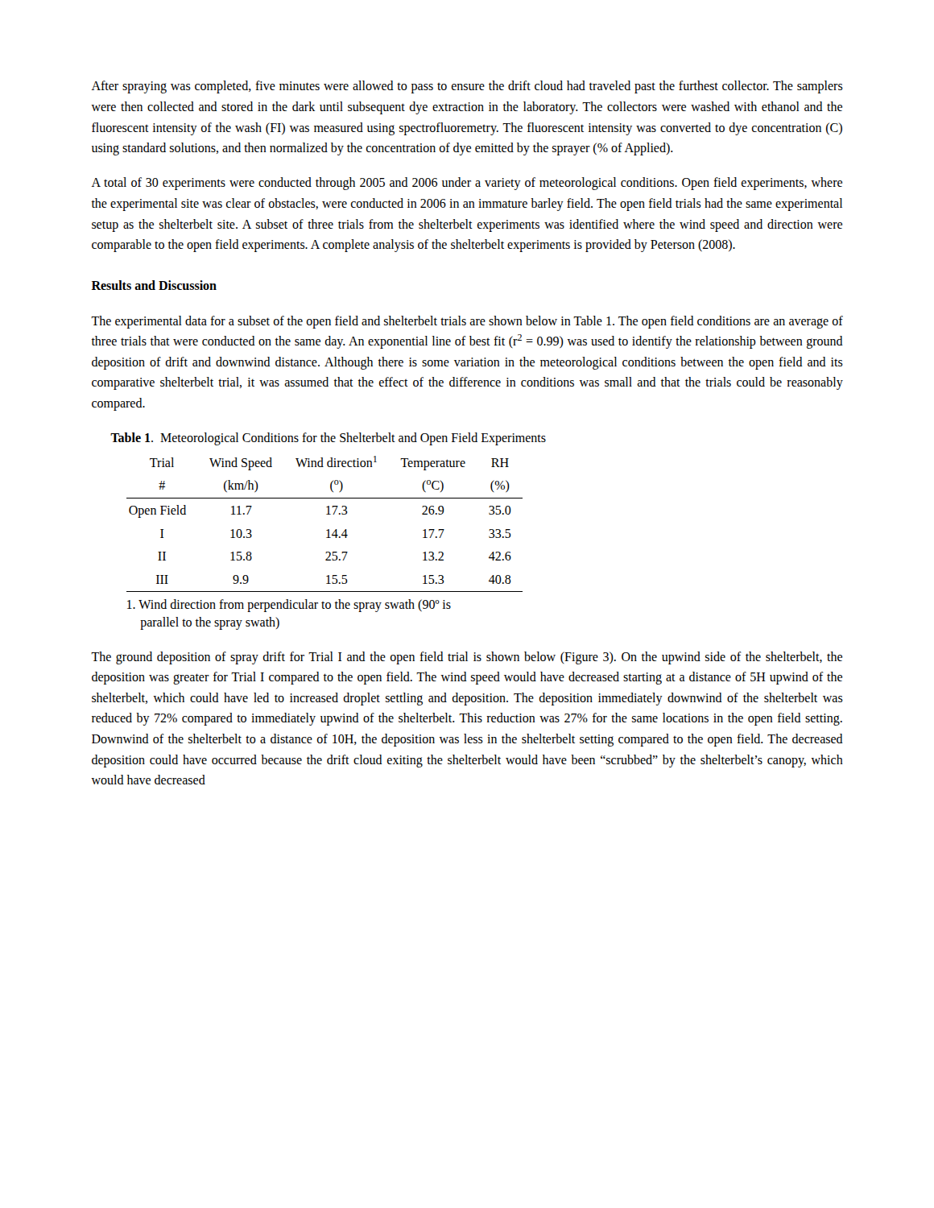After spraying was completed, five minutes were allowed to pass to ensure the drift cloud had traveled past the furthest collector. The samplers were then collected and stored in the dark until subsequent dye extraction in the laboratory. The collectors were washed with ethanol and the fluorescent intensity of the wash (FI) was measured using spectrofluoremetry. The fluorescent intensity was converted to dye concentration (C) using standard solutions, and then normalized by the concentration of dye emitted by the sprayer (% of Applied).
A total of 30 experiments were conducted through 2005 and 2006 under a variety of meteorological conditions. Open field experiments, where the experimental site was clear of obstacles, were conducted in 2006 in an immature barley field. The open field trials had the same experimental setup as the shelterbelt site. A subset of three trials from the shelterbelt experiments was identified where the wind speed and direction were comparable to the open field experiments. A complete analysis of the shelterbelt experiments is provided by Peterson (2008).
Results and Discussion
The experimental data for a subset of the open field and shelterbelt trials are shown below in Table 1. The open field conditions are an average of three trials that were conducted on the same day. An exponential line of best fit (r2 = 0.99) was used to identify the relationship between ground deposition of drift and downwind distance. Although there is some variation in the meteorological conditions between the open field and its comparative shelterbelt trial, it was assumed that the effect of the difference in conditions was small and that the trials could be reasonably compared.
Table 1. Meteorological Conditions for the Shelterbelt and Open Field Experiments
| Trial | Wind Speed | Wind direction 1 | Temperature | RH |
| --- | --- | --- | --- | --- |
| # | (km/h) | ( o ) | ( o C) | (%) |
| Open Field | 11.7 | 17.3 | 26.9 | 35.0 |
| I | 10.3 | 14.4 | 17.7 | 33.5 |
| II | 15.8 | 25.7 | 13.2 | 42.6 |
| III | 9.9 | 15.5 | 15.3 | 40.8 |
1. Wind direction from perpendicular to the spray swath (90º is parallel to the spray swath)
The ground deposition of spray drift for Trial I and the open field trial is shown below (Figure 3). On the upwind side of the shelterbelt, the deposition was greater for Trial I compared to the open field. The wind speed would have decreased starting at a distance of 5H upwind of the shelterbelt, which could have led to increased droplet settling and deposition. The deposition immediately downwind of the shelterbelt was reduced by 72% compared to immediately upwind of the shelterbelt. This reduction was 27% for the same locations in the open field setting. Downwind of the shelterbelt to a distance of 10H, the deposition was less in the shelterbelt setting compared to the open field. The decreased deposition could have occurred because the drift cloud exiting the shelterbelt would have been “scrubbed” by the shelterbelt’s canopy, which would have decreased